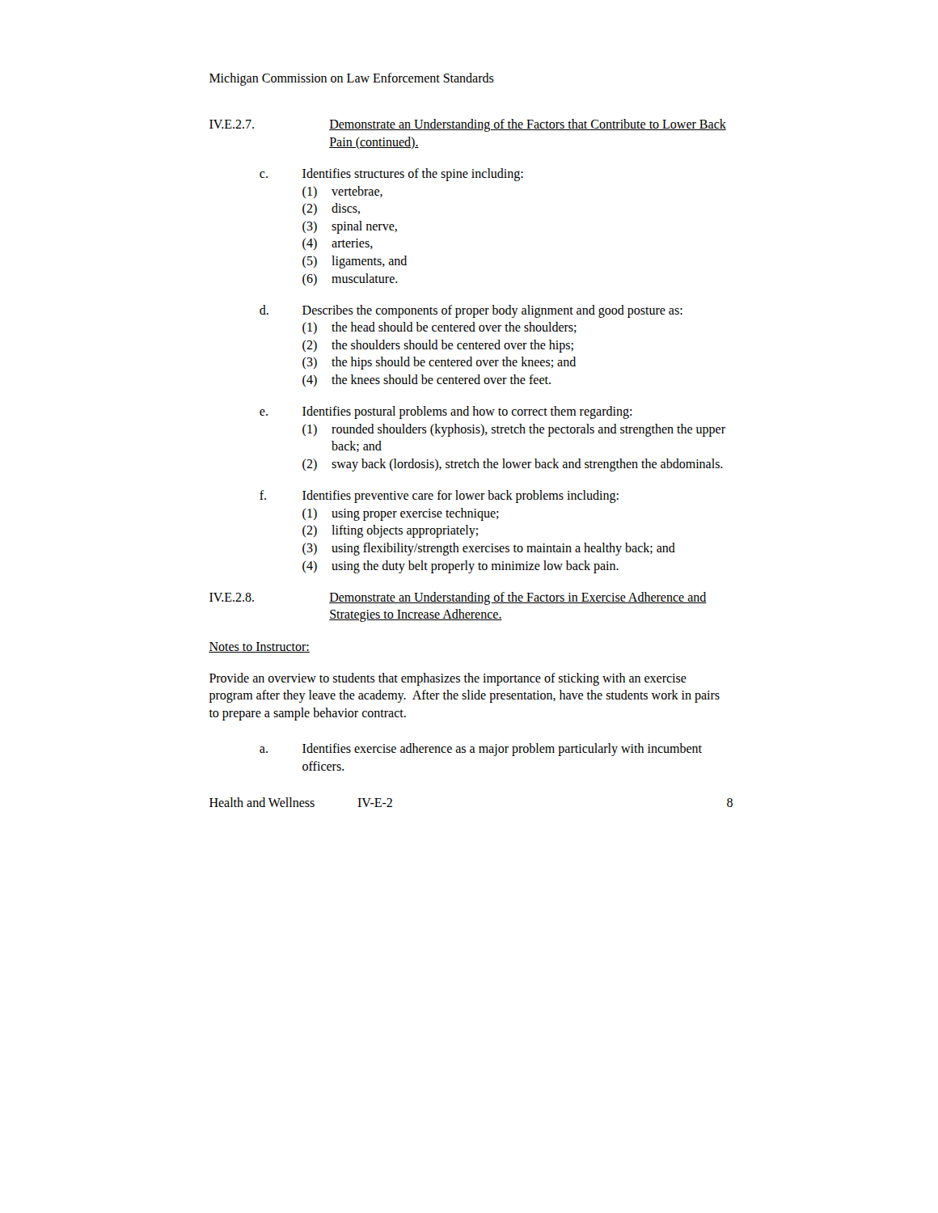Michigan Commission on Law Enforcement Standards
IV.E.2.7.
Demonstrate an Understanding of the Factors that Contribute to Lower Back Pain (continued).
c.
Identifies structures of the spine including:
(1) vertebrae,
(2) discs,
(3) spinal nerve,
(4) arteries,
(5) ligaments, and
(6) musculature.
d.
Describes the components of proper body alignment and good posture as:
(1) the head should be centered over the shoulders;
(2) the shoulders should be centered over the hips;
(3) the hips should be centered over the knees; and
(4) the knees should be centered over the feet.
e.
Identifies postural problems and how to correct them regarding:
(1) rounded shoulders (kyphosis), stretch the pectorals and strengthen the upper back; and
(2) sway back (lordosis), stretch the lower back and strengthen the abdominals.
f.
Identifies preventive care for lower back problems including:
(1) using proper exercise technique;
(2) lifting objects appropriately;
(3) using flexibility/strength exercises to maintain a healthy back; and
(4) using the duty belt properly to minimize low back pain.
IV.E.2.8.
Demonstrate an Understanding of the Factors in Exercise Adherence and Strategies to Increase Adherence.
Notes to Instructor:
Provide an overview to students that emphasizes the importance of sticking with an exercise program after they leave the academy. After the slide presentation, have the students work in pairs to prepare a sample behavior contract.
a.
Identifies exercise adherence as a major problem particularly with incumbent officers.
Health and Wellness
IV-E-2
8